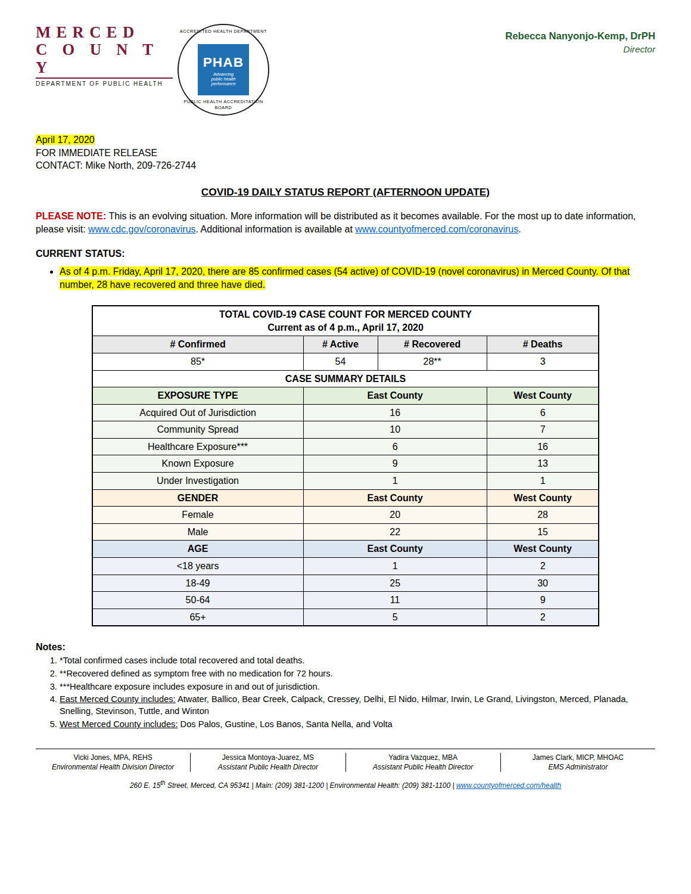MERCED
C O U N T Y
DEPARTMENT OF PUBLIC HEALTH
Accredited Health Department
PHAB
Advancing
public health
performance
Public Health Accreditation Board
Rebecca Nanyonjo-Kemp, DrPH
Director
April 17, 2020
FOR IMMEDIATE RELEASE
CONTACT: Mike North, 209-726-2744
COVID-19 DAILY STATUS REPORT (AFTERNOON UPDATE)
PLEASE NOTE: This is an evolving situation. More information will be distributed as it becomes available. For the most up to date information, please visit: www.cdc.gov/coronavirus. Additional information is available at www.countyofmerced.com/coronavirus.
CURRENT STATUS:
As of 4 p.m. Friday, April 17, 2020, there are 85 confirmed cases (54 active) of COVID-19 (novel coronavirus) in Merced County. Of that number, 28 have recovered and three have died.
| TOTAL COVID-19 CASE COUNT FOR MERCED COUNTY |
| Current as of 4 p.m., April 17, 2020 |
| # Confirmed | # Active | # Recovered | # Deaths |
| 85* | 54 | 28** | 3 |
| CASE SUMMARY DETAILS |
| EXPOSURE TYPE | East County | West County |
| Acquired Out of Jurisdiction | 16 | 6 |
| Community Spread | 10 | 7 |
| Healthcare Exposure*** | 6 | 16 |
| Known Exposure | 9 | 13 |
| Under Investigation | 1 | 1 |
| GENDER | East County | West County |
| Female | 20 | 28 |
| Male | 22 | 15 |
| AGE | East County | West County |
| <18 years | 1 | 2 |
| 18-49 | 25 | 30 |
| 50-64 | 11 | 9 |
| 65+ | 5 | 2 |
Notes:
*Total confirmed cases include total recovered and total deaths.
**Recovered defined as symptom free with no medication for 72 hours.
***Healthcare exposure includes exposure in and out of jurisdiction.
East Merced County includes: Atwater, Ballico, Bear Creek, Calpack, Cressey, Delhi, El Nido, Hilmar, Irwin, Le Grand, Livingston, Merced, Planada, Snelling, Stevinson, Tuttle, and Winton
West Merced County includes: Dos Palos, Gustine, Los Banos, Santa Nella, and Volta
Vicki Jones, MPA, REHS
Environmental Health Division Director
Jessica Montoya-Juarez, MS
Assistant Public Health Director
Yadira Vazquez, MBA
Assistant Public Health Director
James Clark, MICP, MHOAC
EMS Administrator
260 E. 15th Street, Merced, CA 95341 | Main: (209) 381-1200 | Environmental Health: (209) 381-1100 | www.countyofmerced.com/health